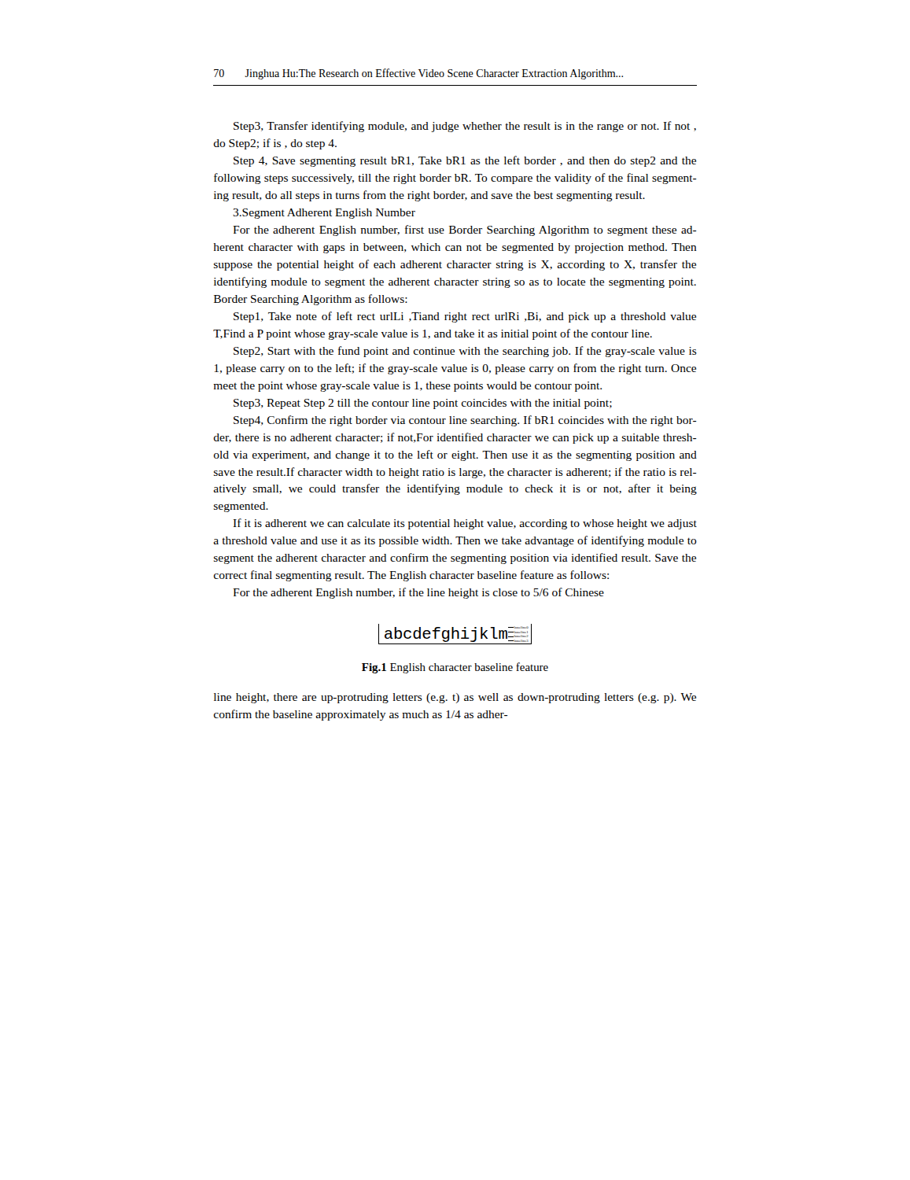70 Jinghua Hu:The Research on Effective Video Scene Character Extraction Algorithm...
Step3, Transfer identifying module, and judge whether the result is in the range or not. If not , do Step2; if is , do step 4.
Step 4, Save segmenting result bR1, Take bR1 as the left border , and then do step2 and the following steps successively, till the right border bR. To compare the validity of the final segmenting result, do all steps in turns from the right border, and save the best segmenting result.
3.Segment Adherent English Number
For the adherent English number, first use Border Searching Algorithm to segment these adherent character with gaps in between, which can not be segmented by projection method. Then suppose the potential height of each adherent character string is X, according to X, transfer the identifying module to segment the adherent character string so as to locate the segmenting point. Border Searching Algorithm as follows:
Step1, Take note of left rect urlLi ,Tiand right rect urlRi ,Bi, and pick up a threshold value T,Find a P point whose gray-scale value is 1, and take it as initial point of the contour line.
Step2, Start with the fund point and continue with the searching job. If the gray-scale value is 1, please carry on to the left; if the gray-scale value is 0, please carry on from the right turn. Once meet the point whose gray-scale value is 1, these points would be contour point.
Step3, Repeat Step 2 till the contour line point coincides with the initial point;
Step4, Confirm the right border via contour line searching. If bR1 coincides with the right border, there is no adherent character; if not,For identified character we can pick up a suitable threshold via experiment, and change it to the left or eight. Then use it as the segmenting position and save the result.If character width to height ratio is large, the character is adherent; if the ratio is relatively small, we could transfer the identifying module to check it is or not, after it being segmented.
If it is adherent we can calculate its potential height value, according to whose height we adjust a threshold value and use it as its possible width. Then we take advantage of identifying module to segment the adherent character and confirm the segmenting position via identified result. Save the correct final segmenting result. The English character baseline feature as follows:
For the adherent English number, if the line height is close to 5/6 of Chinese
abcdefghijklm baseline0 baseline1 baseline2 baseline3
Fig.1 English character baseline feature
line height, there are up-protruding letters (e.g. t) as well as down-protruding letters (e.g. p). We confirm the baseline approximately as much as 1/4 as adher-